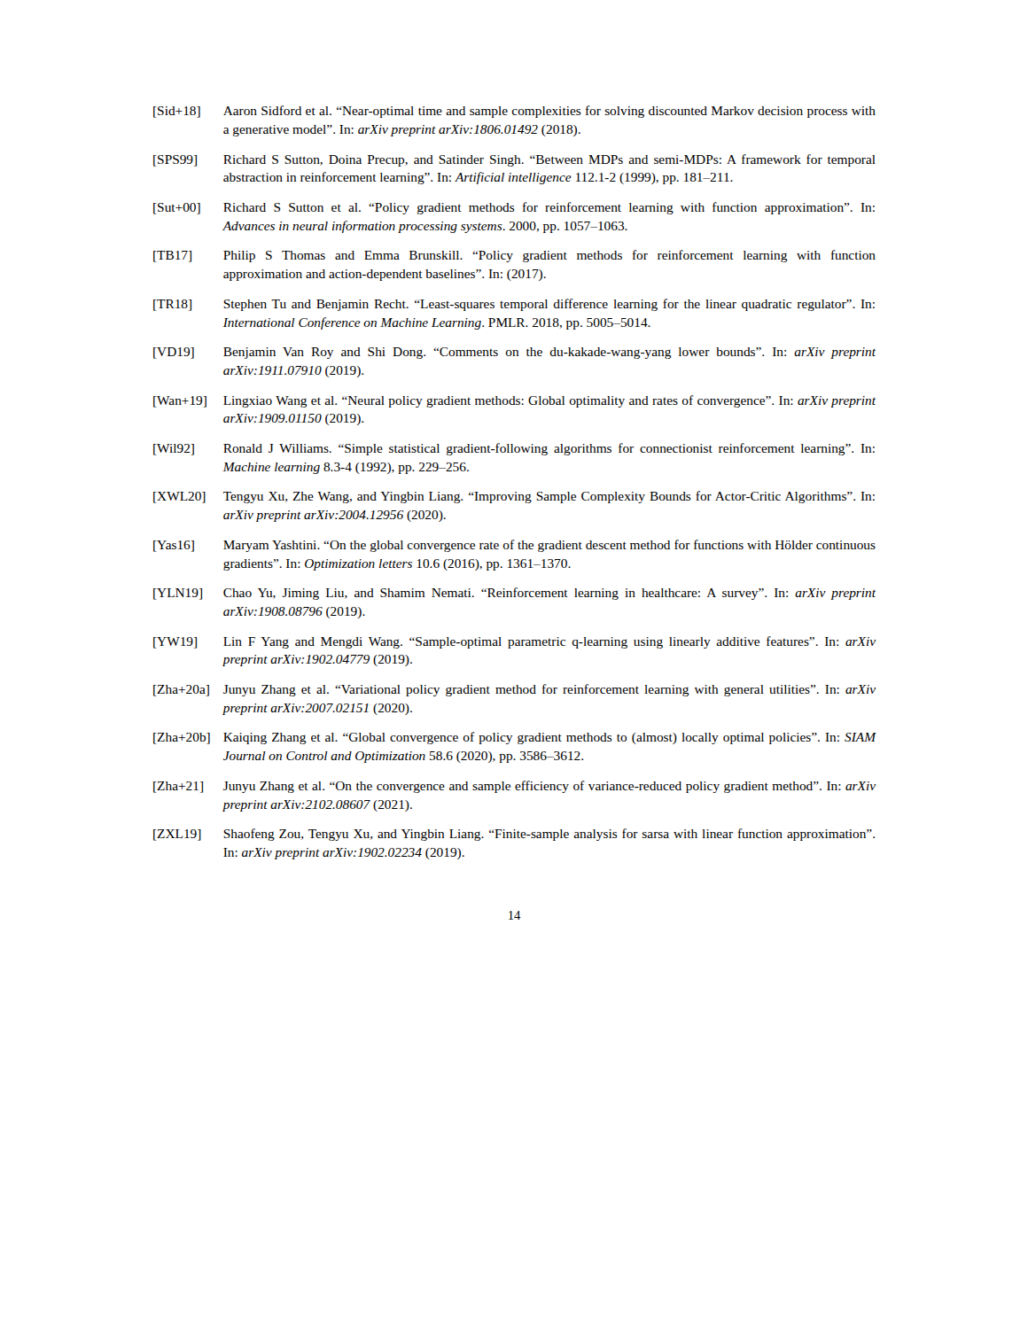[Sid+18]
Aaron Sidford et al. “Near-optimal time and sample complexities for solving discounted Markov decision process with a generative model”. In: arXiv preprint arXiv:1806.01492 (2018).
[SPS99]
Richard S Sutton, Doina Precup, and Satinder Singh. “Between MDPs and semi-MDPs: A framework for temporal abstraction in reinforcement learning”. In: Artificial intelligence 112.1-2 (1999), pp. 181–211.
[Sut+00]
Richard S Sutton et al. “Policy gradient methods for reinforcement learning with function approximation”. In: Advances in neural information processing systems. 2000, pp. 1057–1063.
[TB17]
Philip S Thomas and Emma Brunskill. “Policy gradient methods for reinforcement learning with function approximation and action-dependent baselines”. In: (2017).
[TR18]
Stephen Tu and Benjamin Recht. “Least-squares temporal difference learning for the linear quadratic regulator”. In: International Conference on Machine Learning. PMLR. 2018, pp. 5005–5014.
[VD19]
Benjamin Van Roy and Shi Dong. “Comments on the du-kakade-wang-yang lower bounds”. In: arXiv preprint arXiv:1911.07910 (2019).
[Wan+19]
Lingxiao Wang et al. “Neural policy gradient methods: Global optimality and rates of convergence”. In: arXiv preprint arXiv:1909.01150 (2019).
[Wil92]
Ronald J Williams. “Simple statistical gradient-following algorithms for connectionist reinforcement learning”. In: Machine learning 8.3-4 (1992), pp. 229–256.
[XWL20]
Tengyu Xu, Zhe Wang, and Yingbin Liang. “Improving Sample Complexity Bounds for Actor-Critic Algorithms”. In: arXiv preprint arXiv:2004.12956 (2020).
[Yas16]
Maryam Yashtini. “On the global convergence rate of the gradient descent method for functions with Hölder continuous gradients”. In: Optimization letters 10.6 (2016), pp. 1361–1370.
[YLN19]
Chao Yu, Jiming Liu, and Shamim Nemati. “Reinforcement learning in healthcare: A survey”. In: arXiv preprint arXiv:1908.08796 (2019).
[YW19]
Lin F Yang and Mengdi Wang. “Sample-optimal parametric q-learning using linearly additive features”. In: arXiv preprint arXiv:1902.04779 (2019).
[Zha+20a]
Junyu Zhang et al. “Variational policy gradient method for reinforcement learning with general utilities”. In: arXiv preprint arXiv:2007.02151 (2020).
[Zha+20b]
Kaiqing Zhang et al. “Global convergence of policy gradient methods to (almost) locally optimal policies”. In: SIAM Journal on Control and Optimization 58.6 (2020), pp. 3586–3612.
[Zha+21]
Junyu Zhang et al. “On the convergence and sample efficiency of variance-reduced policy gradient method”. In: arXiv preprint arXiv:2102.08607 (2021).
[ZXL19]
Shaofeng Zou, Tengyu Xu, and Yingbin Liang. “Finite-sample analysis for sarsa with linear function approximation”. In: arXiv preprint arXiv:1902.02234 (2019).
14